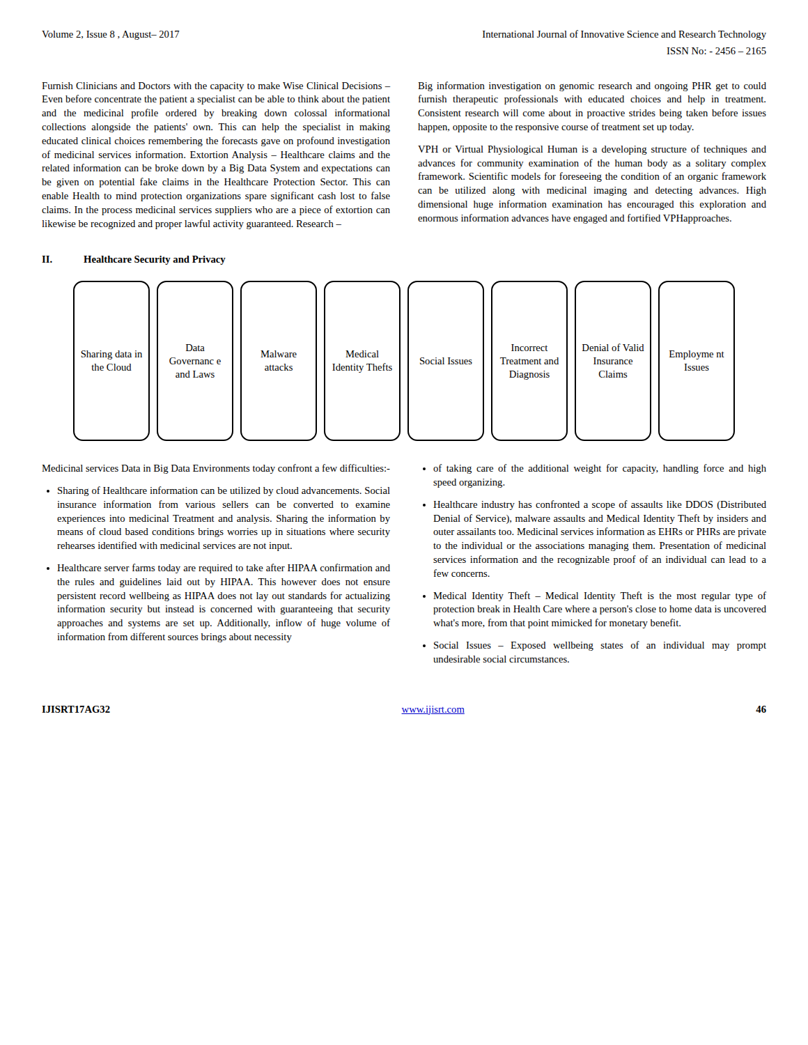Volume 2, Issue 8 , August– 2017
International Journal of Innovative Science and Research Technology
ISSN No: - 2456 – 2165
Furnish Clinicians and Doctors with the capacity to make Wise Clinical Decisions – Even before concentrate the patient a specialist can be able to think about the patient and the medicinal profile ordered by breaking down colossal informational collections alongside the patients' own. This can help the specialist in making educated clinical choices remembering the forecasts gave on profound investigation of medicinal services information. Extortion Analysis – Healthcare claims and the related information can be broke down by a Big Data System and expectations can be given on potential fake claims in the Healthcare Protection Sector. This can enable Health to mind protection organizations spare significant cash lost to false claims. In the process medicinal services suppliers who are a piece of extortion can likewise be recognized and proper lawful activity guaranteed. Research –
Big information investigation on genomic research and ongoing PHR get to could furnish therapeutic professionals with educated choices and help in treatment. Consistent research will come about in proactive strides being taken before issues happen, opposite to the responsive course of treatment set up today.
VPH or Virtual Physiological Human is a developing structure of techniques and advances for community examination of the human body as a solitary complex framework. Scientific models for foreseeing the condition of an organic framework can be utilized along with medicinal imaging and detecting advances. High dimensional huge information examination has encouraged this exploration and enormous information advances have engaged and fortified VPHapproaches.
II. Healthcare Security and Privacy
Sharing data in the Cloud
Data Governanc e and Laws
Malware attacks
Medical Identity Thefts
Social Issues
Incorrect Treatment and Diagnosis
Denial of Valid Insurance Claims
Employme nt Issues
Medicinal services Data in Big Data Environments today confront a few difficulties:-
Sharing of Healthcare information can be utilized by cloud advancements. Social insurance information from various sellers can be converted to examine experiences into medicinal Treatment and analysis. Sharing the information by means of cloud based conditions brings worries up in situations where security rehearses identified with medicinal services are not input.
Healthcare server farms today are required to take after HIPAA confirmation and the rules and guidelines laid out by HIPAA. This however does not ensure persistent record wellbeing as HIPAA does not lay out standards for actualizing information security but instead is concerned with guaranteeing that security approaches and systems are set up. Additionally, inflow of huge volume of information from different sources brings about necessity
of taking care of the additional weight for capacity, handling force and high speed organizing.
Healthcare industry has confronted a scope of assaults like DDOS (Distributed Denial of Service), malware assaults and Medical Identity Theft by insiders and outer assailants too. Medicinal services information as EHRs or PHRs are private to the individual or the associations managing them. Presentation of medicinal services information and the recognizable proof of an individual can lead to a few concerns.
Medical Identity Theft – Medical Identity Theft is the most regular type of protection break in Health Care where a person's close to home data is uncovered what's more, from that point mimicked for monetary benefit.
Social Issues – Exposed wellbeing states of an individual may prompt undesirable social circumstances.
IJISRT17AG32
www.ijisrt.com
46